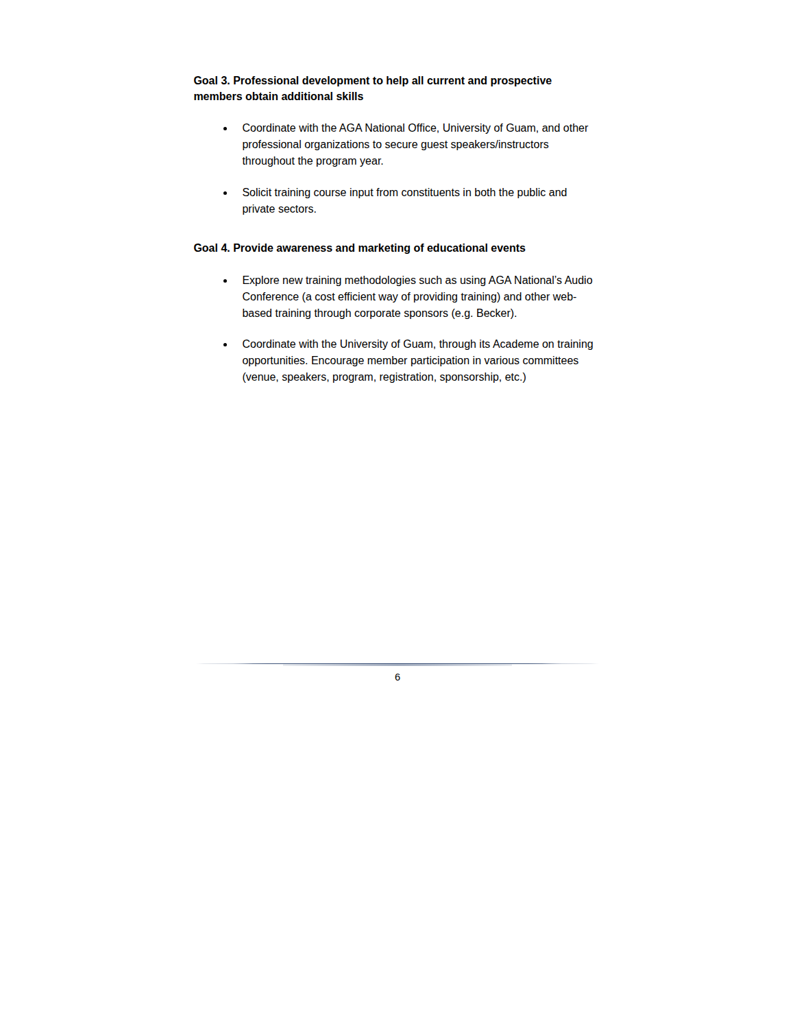Goal 3. Professional development to help all current and prospective members obtain additional skills
Coordinate with the AGA National Office, University of Guam, and other professional organizations to secure guest speakers/instructors throughout the program year.
Solicit training course input from constituents in both the public and private sectors.
Goal 4. Provide awareness and marketing of educational events
Explore new training methodologies such as using AGA National’s Audio Conference (a cost efficient way of providing training) and other web-based training through corporate sponsors (e.g. Becker).
Coordinate with the University of Guam, through its Academe on training opportunities. Encourage member participation in various committees (venue, speakers, program, registration, sponsorship, etc.)
6